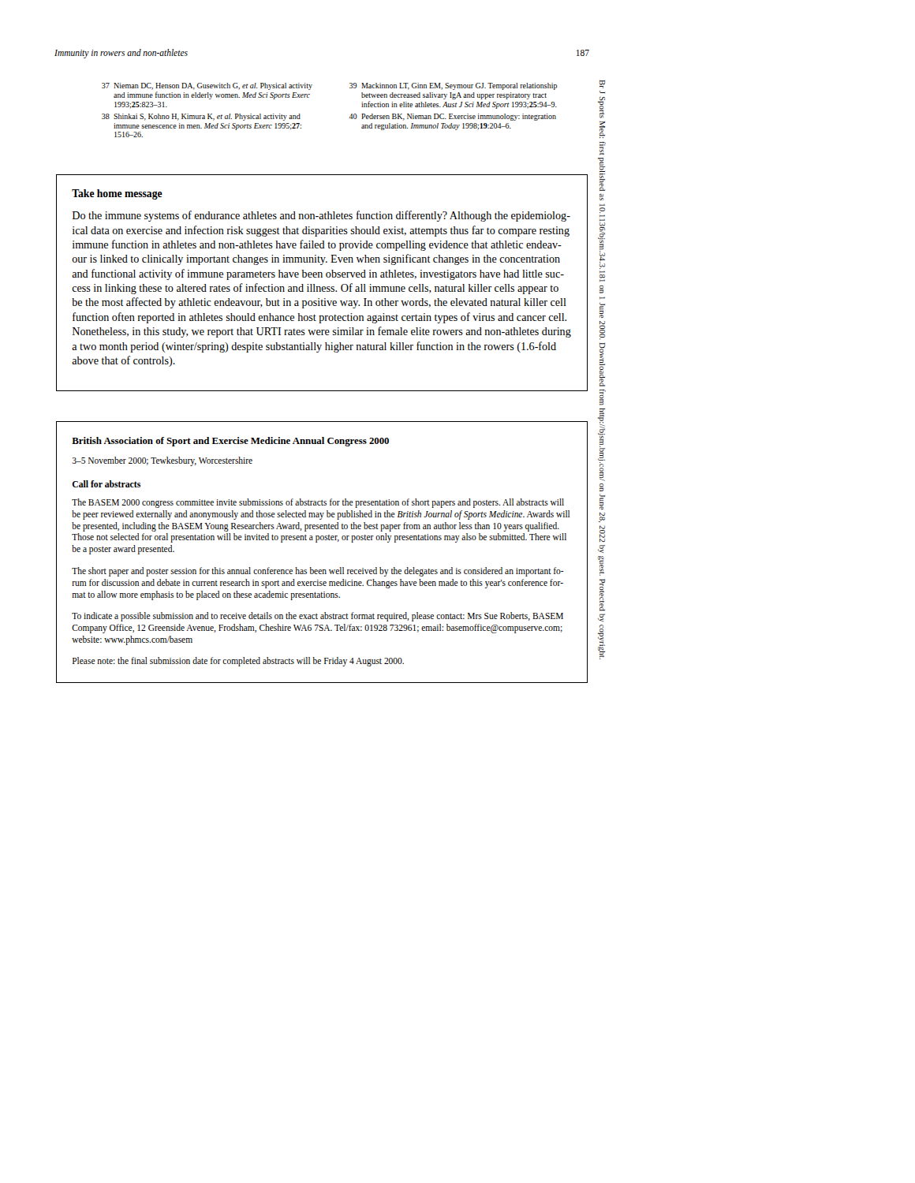Immunity in rowers and non-athletes 187
Br J Sports Med: first published as 10.1136/bjsm.34.3.181 on 1 June 2000. Downloaded from http://bjsm.bmj.com/ on June 28, 2022 by guest. Protected by copyright.
37 Nieman DC, Henson DA, Gusewitch G, et al. Physical activity and immune function in elderly women. Med Sci Sports Exerc 1993;25:823–31.
38 Shinkai S, Kohno H, Kimura K, et al. Physical activity and immune senescence in men. Med Sci Sports Exerc 1995;27: 1516–26.
39 Mackinnon LT, Ginn EM, Seymour GJ. Temporal relationship between decreased salivary IgA and upper respiratory tract infection in elite athletes. Aust J Sci Med Sport 1993;25:94–9.
40 Pedersen BK, Nieman DC. Exercise immunology: integration and regulation. Immunol Today 1998;19:204–6.
Take home message
Do the immune systems of endurance athletes and non-athletes function differently? Although the epidemiological data on exercise and infection risk suggest that disparities should exist, attempts thus far to compare resting immune function in athletes and non-athletes have failed to provide compelling evidence that athletic endeavour is linked to clinically important changes in immunity. Even when significant changes in the concentration and functional activity of immune parameters have been observed in athletes, investigators have had little success in linking these to altered rates of infection and illness. Of all immune cells, natural killer cells appear to be the most affected by athletic endeavour, but in a positive way. In other words, the elevated natural killer cell function often reported in athletes should enhance host protection against certain types of virus and cancer cell. Nonetheless, in this study, we report that URTI rates were similar in female elite rowers and non-athletes during a two month period (winter/spring) despite substantially higher natural killer function in the rowers (1.6-fold above that of controls).
British Association of Sport and Exercise Medicine Annual Congress 2000
3–5 November 2000; Tewkesbury, Worcestershire
Call for abstracts
The BASEM 2000 congress committee invite submissions of abstracts for the presentation of short papers and posters. All abstracts will be peer reviewed externally and anonymously and those selected may be published in the British Journal of Sports Medicine. Awards will be presented, including the BASEM Young Researchers Award, presented to the best paper from an author less than 10 years qualified. Those not selected for oral presentation will be invited to present a poster, or poster only presentations may also be submitted. There will be a poster award presented.
The short paper and poster session for this annual conference has been well received by the delegates and is considered an important forum for discussion and debate in current research in sport and exercise medicine. Changes have been made to this year's conference format to allow more emphasis to be placed on these academic presentations.
To indicate a possible submission and to receive details on the exact abstract format required, please contact: Mrs Sue Roberts, BASEM Company Office, 12 Greenside Avenue, Frodsham, Cheshire WA6 7SA. Tel/fax: 01928 732961; email: basemoffice@compuserve.com; website: www.phmcs.com/basem
Please note: the final submission date for completed abstracts will be Friday 4 August 2000.